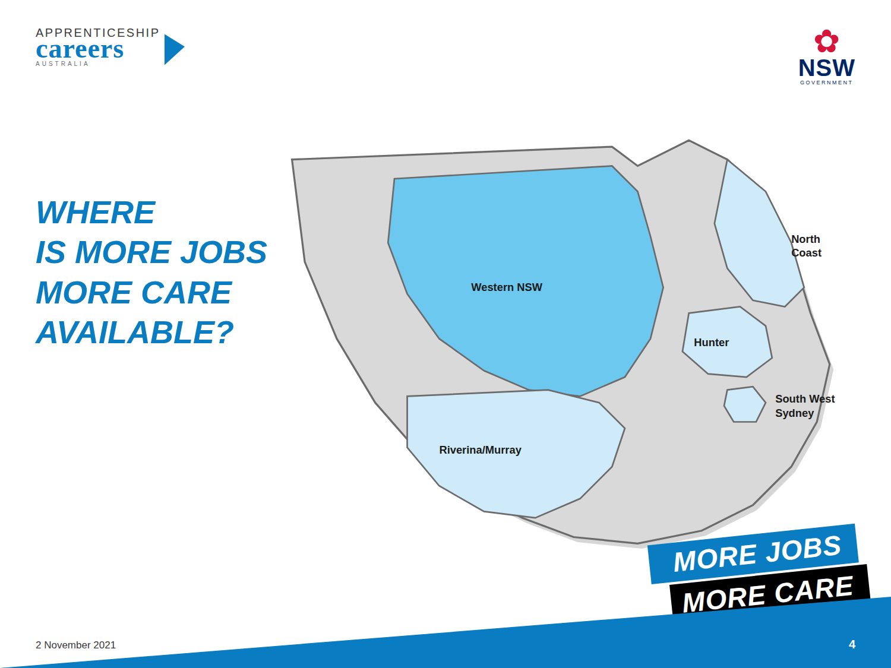Apprenticeship
careers
Australia
✿
NSW
Government
WHERE
IS MORE JOBS
MORE CARE
AVAILABLE?
Map of New South Wales regions Western NSW Riverina/Murray Hunter North Coast South West Sydney
MORE JOBS
MORE CARE
2 November 2021
4